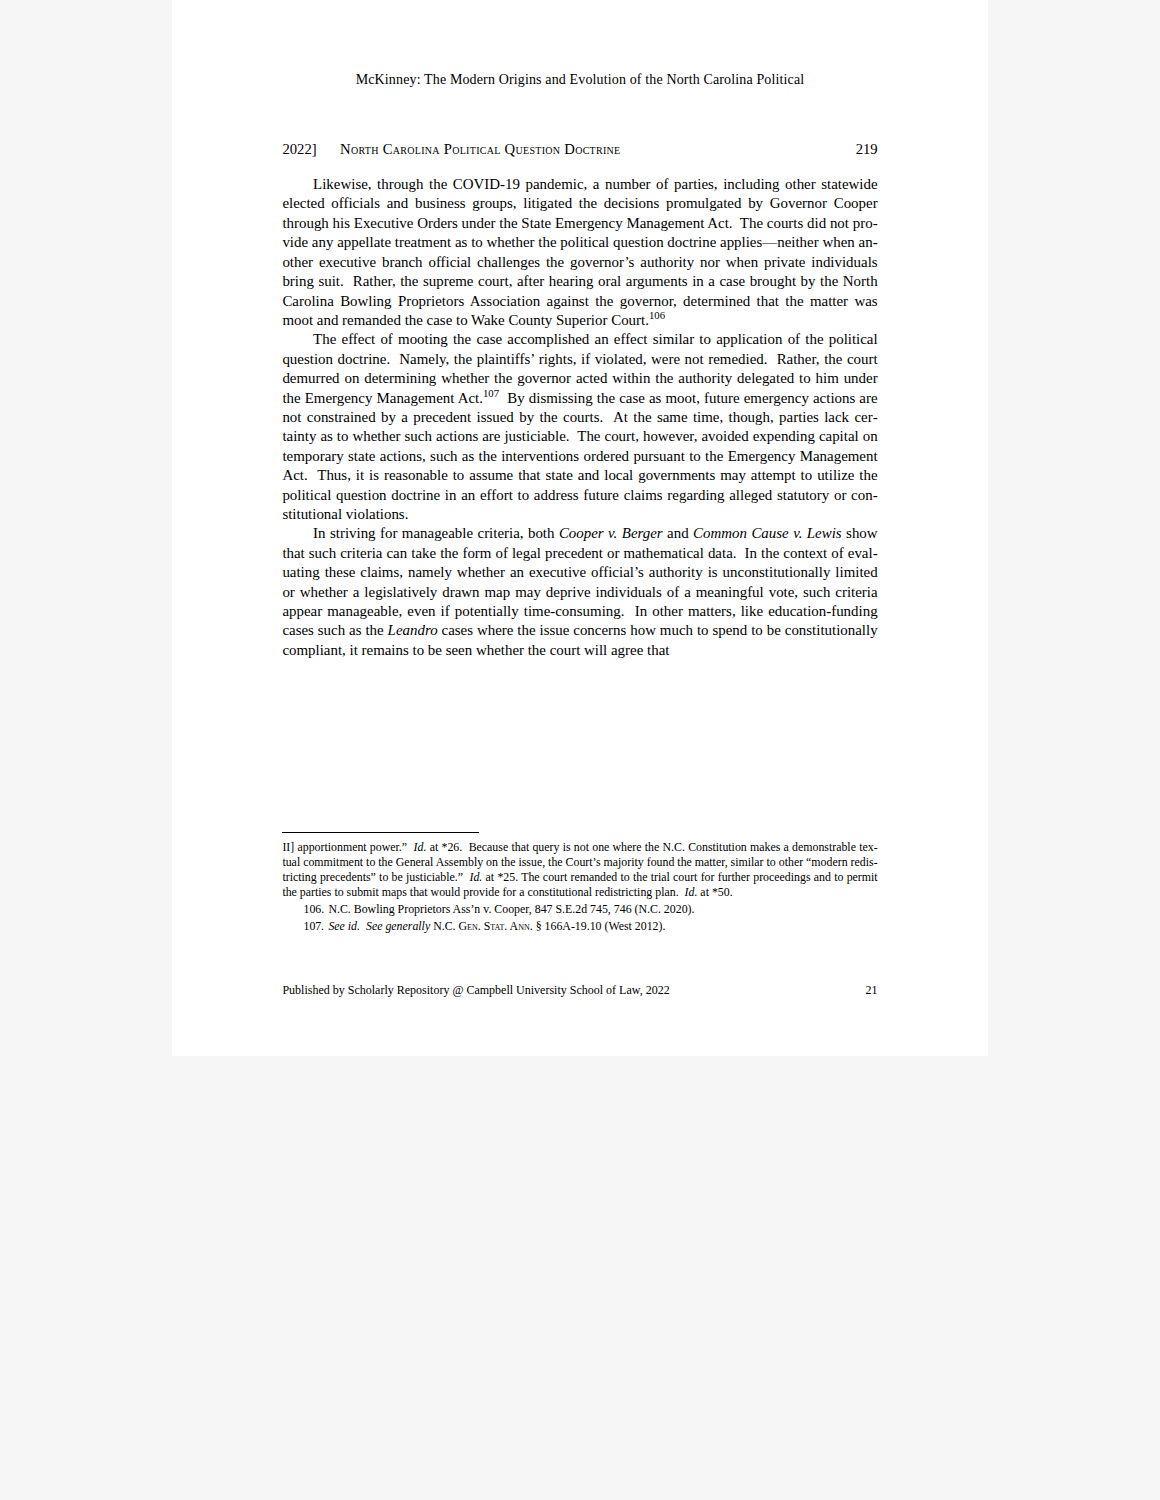McKinney: The Modern Origins and Evolution of the North Carolina Political
2022] North Carolina Political Question Doctrine 219
Likewise, through the COVID-19 pandemic, a number of parties, including other statewide elected officials and business groups, litigated the decisions promulgated by Governor Cooper through his Executive Orders under the State Emergency Management Act. The courts did not provide any appellate treatment as to whether the political question doctrine applies—neither when another executive branch official challenges the governor’s authority nor when private individuals bring suit. Rather, the supreme court, after hearing oral arguments in a case brought by the North Carolina Bowling Proprietors Association against the governor, determined that the matter was moot and remanded the case to Wake County Superior Court.106
The effect of mooting the case accomplished an effect similar to application of the political question doctrine. Namely, the plaintiffs’ rights, if violated, were not remedied. Rather, the court demurred on determining whether the governor acted within the authority delegated to him under the Emergency Management Act.107 By dismissing the case as moot, future emergency actions are not constrained by a precedent issued by the courts. At the same time, though, parties lack certainty as to whether such actions are justiciable. The court, however, avoided expending capital on temporary state actions, such as the interventions ordered pursuant to the Emergency Management Act. Thus, it is reasonable to assume that state and local governments may attempt to utilize the political question doctrine in an effort to address future claims regarding alleged statutory or constitutional violations.
In striving for manageable criteria, both Cooper v. Berger and Common Cause v. Lewis show that such criteria can take the form of legal precedent or mathematical data. In the context of evaluating these claims, namely whether an executive official’s authority is unconstitutionally limited or whether a legislatively drawn map may deprive individuals of a meaningful vote, such criteria appear manageable, even if potentially time-consuming. In other matters, like education-funding cases such as the Leandro cases where the issue concerns how much to spend to be constitutionally compliant, it remains to be seen whether the court will agree that
II] apportionment power.” Id. at *26. Because that query is not one where the N.C. Constitution makes a demonstrable textual commitment to the General Assembly on the issue, the Court’s majority found the matter, similar to other “modern redistricting precedents” to be justiciable.” Id. at *25. The court remanded to the trial court for further proceedings and to permit the parties to submit maps that would provide for a constitutional redistricting plan. Id. at *50.
106. N.C. Bowling Proprietors Ass’n v. Cooper, 847 S.E.2d 745, 746 (N.C. 2020).
107. See id. See generally N.C. Gen. Stat. Ann. § 166A-19.10 (West 2012).
Published by Scholarly Repository @ Campbell University School of Law, 2022 21